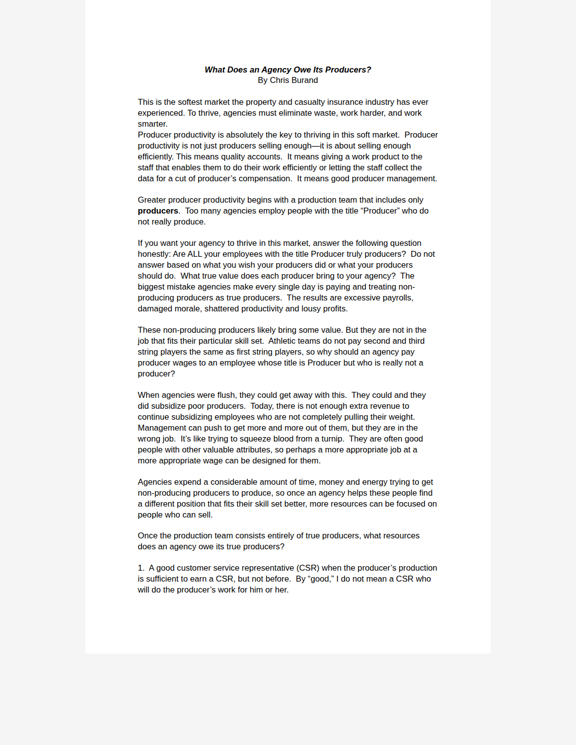What Does an Agency Owe Its Producers?
By Chris Burand
This is the softest market the property and casualty insurance industry has ever experienced. To thrive, agencies must eliminate waste, work harder, and work smarter.
Producer productivity is absolutely the key to thriving in this soft market. Producer productivity is not just producers selling enough—it is about selling enough efficiently. This means quality accounts. It means giving a work product to the staff that enables them to do their work efficiently or letting the staff collect the data for a cut of producer’s compensation. It means good producer management.
Greater producer productivity begins with a production team that includes only producers. Too many agencies employ people with the title “Producer” who do not really produce.
If you want your agency to thrive in this market, answer the following question honestly: Are ALL your employees with the title Producer truly producers? Do not answer based on what you wish your producers did or what your producers should do. What true value does each producer bring to your agency? The biggest mistake agencies make every single day is paying and treating non-producing producers as true producers. The results are excessive payrolls, damaged morale, shattered productivity and lousy profits.
These non-producing producers likely bring some value. But they are not in the job that fits their particular skill set. Athletic teams do not pay second and third string players the same as first string players, so why should an agency pay producer wages to an employee whose title is Producer but who is really not a producer?
When agencies were flush, they could get away with this. They could and they did subsidize poor producers. Today, there is not enough extra revenue to continue subsidizing employees who are not completely pulling their weight. Management can push to get more and more out of them, but they are in the wrong job. It’s like trying to squeeze blood from a turnip. They are often good people with other valuable attributes, so perhaps a more appropriate job at a more appropriate wage can be designed for them.
Agencies expend a considerable amount of time, money and energy trying to get non-producing producers to produce, so once an agency helps these people find a different position that fits their skill set better, more resources can be focused on people who can sell.
Once the production team consists entirely of true producers, what resources does an agency owe its true producers?
1. A good customer service representative (CSR) when the producer’s production is sufficient to earn a CSR, but not before. By “good,” I do not mean a CSR who will do the producer’s work for him or her.